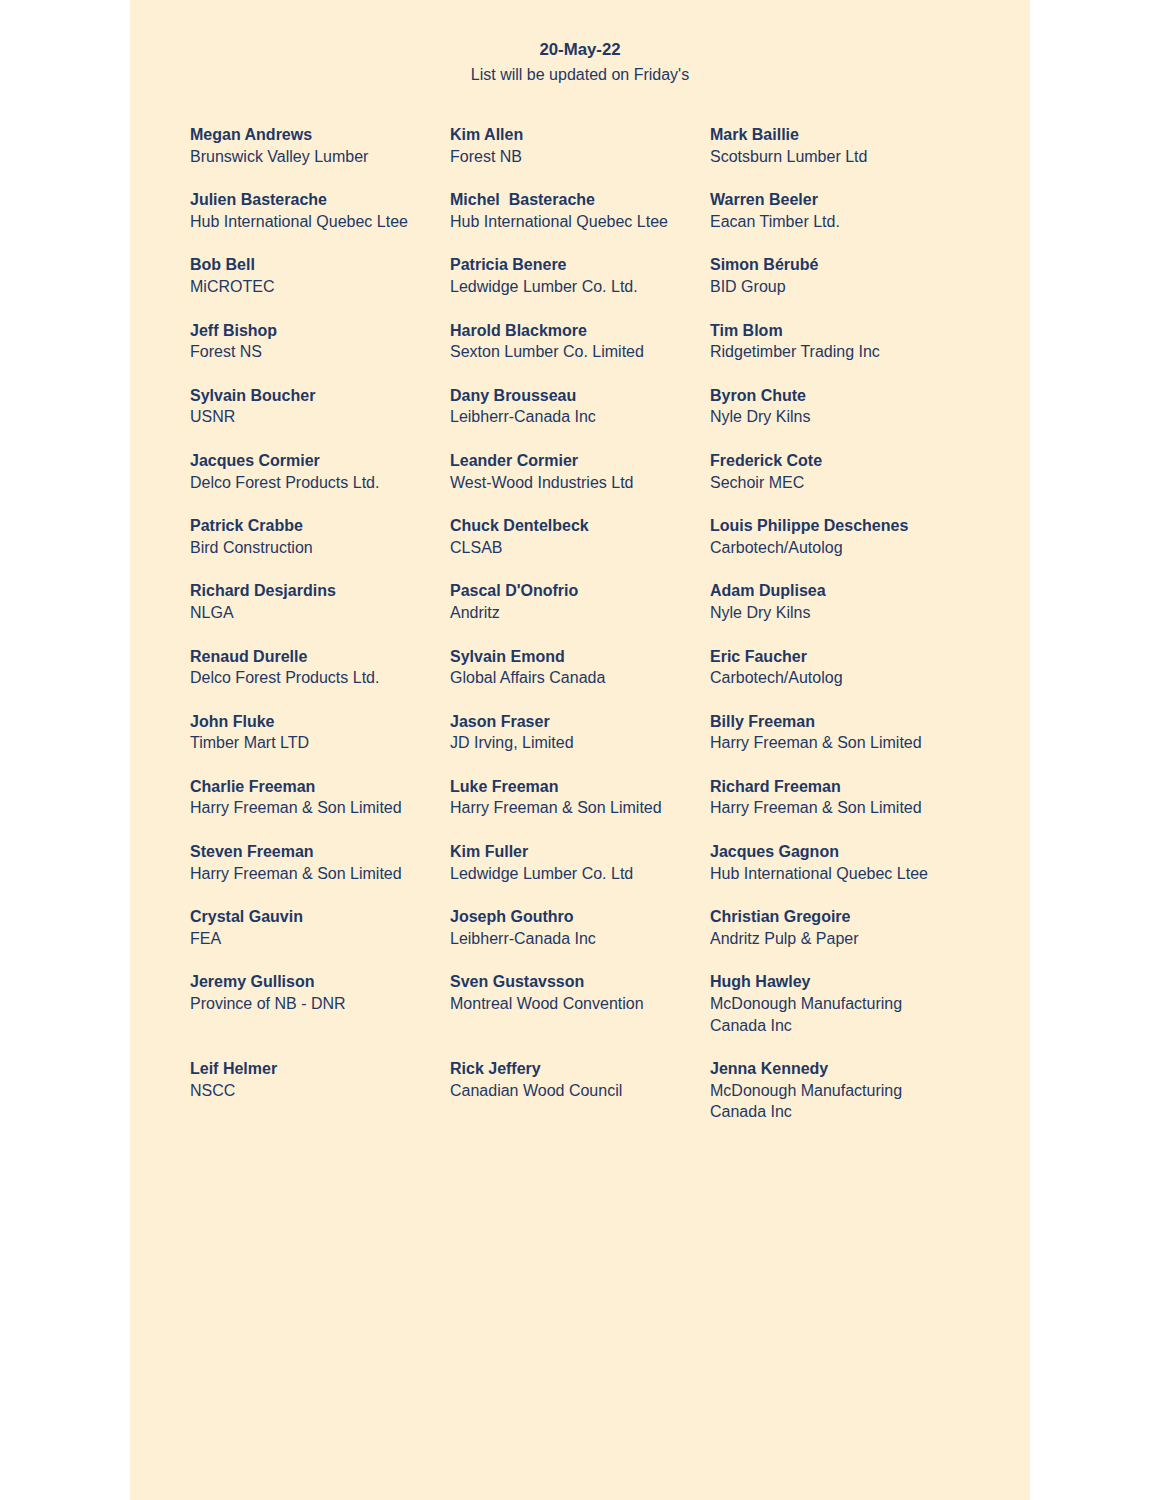20-May-22
List will be updated on Friday's
| Megan Andrews Brunswick Valley Lumber | Kim Allen Forest NB | Mark Baillie Scotsburn Lumber Ltd |
| Julien Basterache Hub International Quebec Ltee | Michel Basterache Hub International Quebec Ltee | Warren Beeler Eacan Timber Ltd. |
| Bob Bell MiCROTEC | Patricia Benere Ledwidge Lumber Co. Ltd. | Simon Bérubé BID Group |
| Jeff Bishop Forest NS | Harold Blackmore Sexton Lumber Co. Limited | Tim Blom Ridgetimber Trading Inc |
| Sylvain Boucher USNR | Dany Brousseau Leibherr-Canada Inc | Byron Chute Nyle Dry Kilns |
| Jacques Cormier Delco Forest Products Ltd. | Leander Cormier West-Wood Industries Ltd | Frederick Cote Sechoir MEC |
| Patrick Crabbe Bird Construction | Chuck Dentelbeck CLSAB | Louis Philippe Deschenes Carbotech/Autolog |
| Richard Desjardins NLGA | Pascal D'Onofrio Andritz | Adam Duplisea Nyle Dry Kilns |
| Renaud Durelle Delco Forest Products Ltd. | Sylvain Emond Global Affairs Canada | Eric Faucher Carbotech/Autolog |
| John Fluke Timber Mart LTD | Jason Fraser JD Irving, Limited | Billy Freeman Harry Freeman & Son Limited |
| Charlie Freeman Harry Freeman & Son Limited | Luke Freeman Harry Freeman & Son Limited | Richard Freeman Harry Freeman & Son Limited |
| Steven Freeman Harry Freeman & Son Limited | Kim Fuller Ledwidge Lumber Co. Ltd | Jacques Gagnon Hub International Quebec Ltee |
| Crystal Gauvin FEA | Joseph Gouthro Leibherr-Canada Inc | Christian Gregoire Andritz Pulp & Paper |
| Jeremy Gullison Province of NB - DNR | Sven Gustavsson Montreal Wood Convention | Hugh Hawley McDonough Manufacturing Canada Inc |
| Leif Helmer NSCC | Rick Jeffery Canadian Wood Council | Jenna Kennedy McDonough Manufacturing Canada Inc |